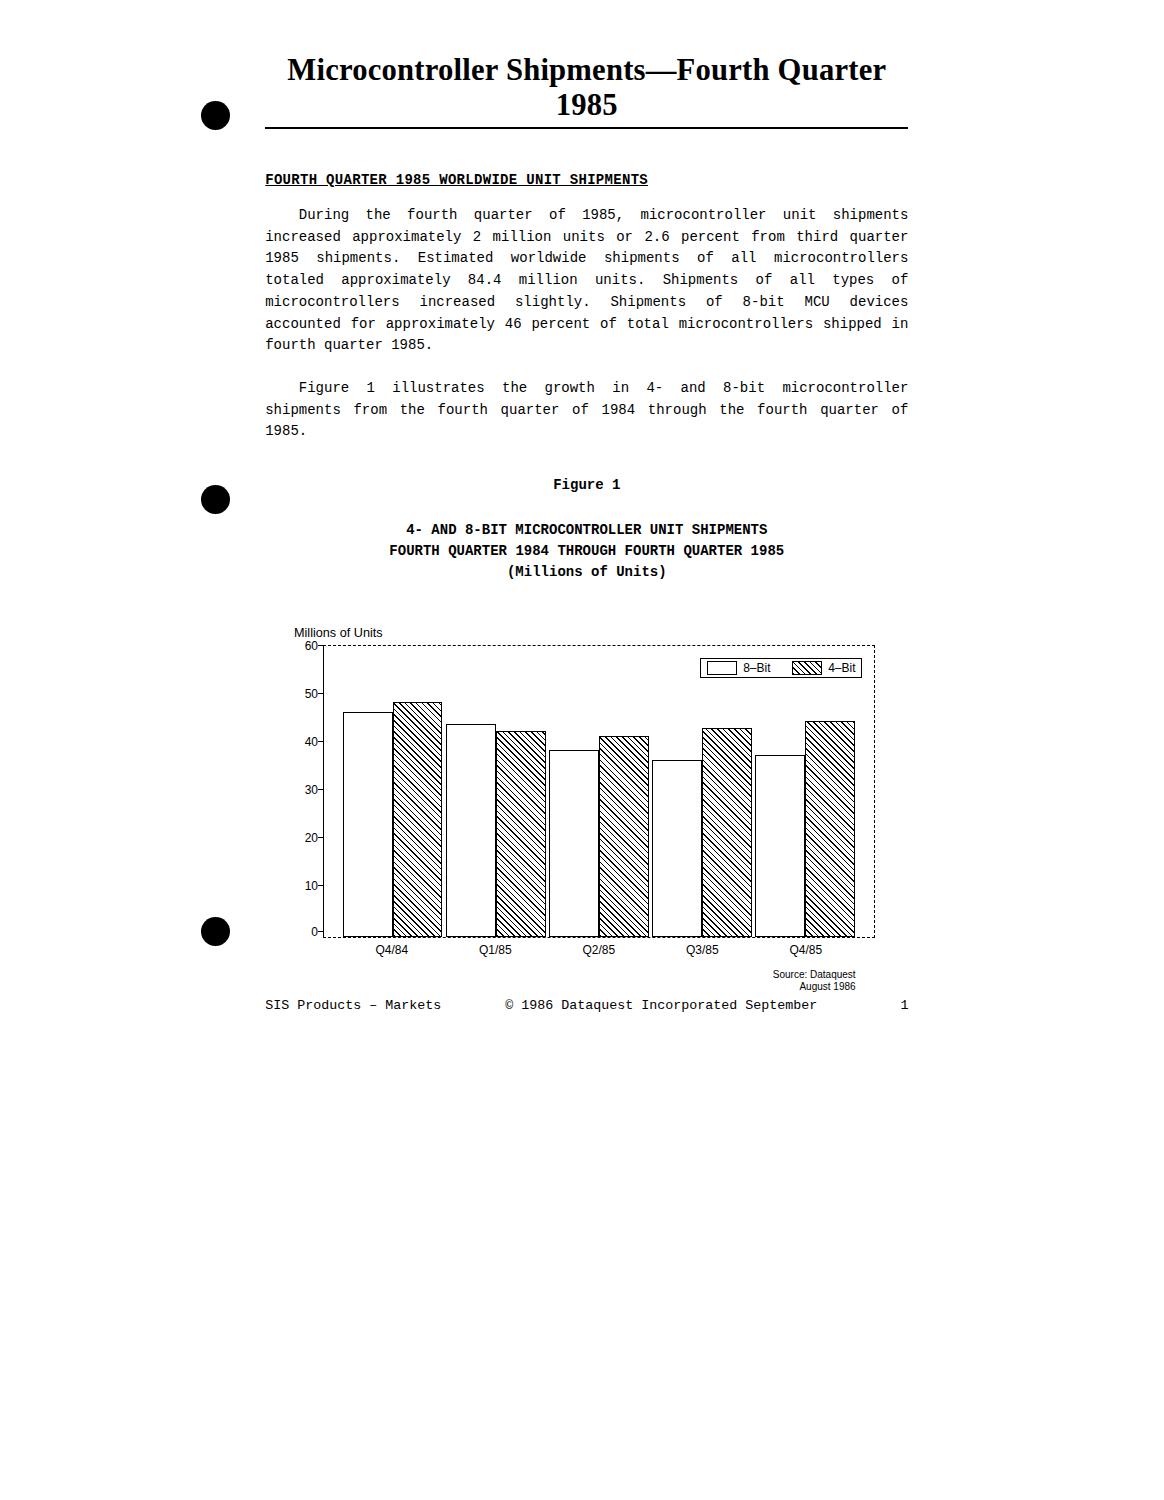Microcontroller Shipments—Fourth Quarter 1985
FOURTH QUARTER 1985 WORLDWIDE UNIT SHIPMENTS
During the fourth quarter of 1985, microcontroller unit shipments increased approximately 2 million units or 2.6 percent from third quarter 1985 shipments. Estimated worldwide shipments of all microcontrollers totaled approximately 84.4 million units. Shipments of all types of microcontrollers increased slightly. Shipments of 8-bit MCU devices accounted for approximately 46 percent of total microcontrollers shipped in fourth quarter 1985.
Figure 1 illustrates the growth in 4- and 8-bit microcontroller shipments from the fourth quarter of 1984 through the fourth quarter of 1985.
Figure 1
4- AND 8-BIT MICROCONTROLLER UNIT SHIPMENTS
FOURTH QUARTER 1984 THROUGH FOURTH QUARTER 1985
(Millions of Units)
Millions of Units
60
50
40
30
20
10
0
8–Bit
4–Bit
Q4/84 Q1/85 Q2/85 Q3/85 Q4/85
Source: Dataquest
August 1986
SIS Products – Markets
© 1986 Dataquest Incorporated September
1